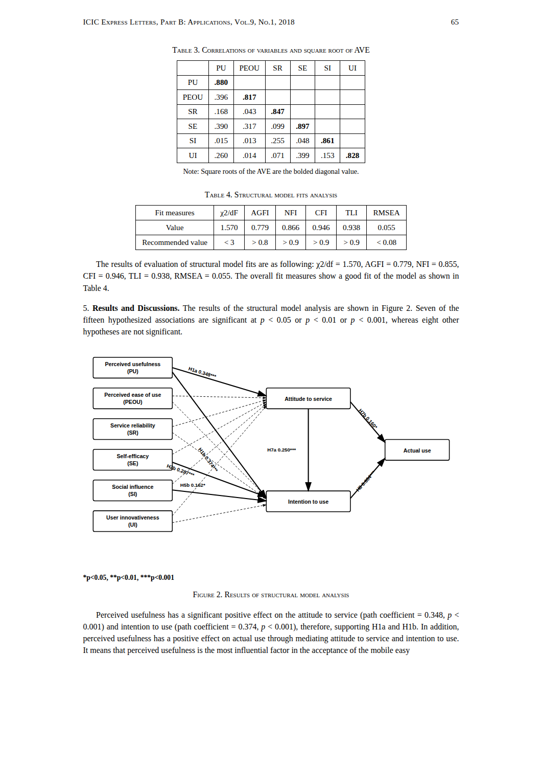ICIC Express Letters, Part B: Applications, Vol.9, No.1, 2018 65
Table 3. Correlations of variables and square root of AVE
| | PU | PEOU | SR | SE | SI | UI |
| --- | --- | --- | --- | --- | --- | --- |
| PU | .880 | | | | | |
| PEOU | .396 | .817 | | | | |
| SR | .168 | .043 | .847 | | | |
| SE | .390 | .317 | .099 | .897 | | |
| SI | .015 | .013 | .255 | .048 | .861 | |
| UI | .260 | .014 | .071 | .399 | .153 | .828 |
Note: Square roots of the AVE are the bolded diagonal value.
Table 4. Structural model fits analysis
| Fit measures | χ2/dF | AGFI | NFI | CFI | TLI | RMSEA |
| --- | --- | --- | --- | --- | --- | --- |
| Value | 1.570 | 0.779 | 0.866 | 0.946 | 0.938 | 0.055 |
| Recommended value | < 3 | > 0.8 | > 0.9 | > 0.9 | > 0.9 | < 0.08 |
The results of evaluation of structural model fits are as following: χ2/df = 1.570, AGFI = 0.779, NFI = 0.855, CFI = 0.946, TLI = 0.938, RMSEA = 0.055. The overall fit measures show a good fit of the model as shown in Table 4.
5. Results and Discussions. The results of the structural model analysis are shown in Figure 2. Seven of the fifteen hypothesized associations are significant at p < 0.05 or p < 0.01 or p < 0.001, whereas eight other hypotheses are not significant.
Perceived usefulness (PU) Perceived ease of use (PEOU) Service reliability (SR) Self-efficacy (SE) Social influence (SI) User innovativeness (UI) Attitude to service Intention to use Actual use H1a 0.348*** H1b 0.374*** H2b 0.287*** H5b 0.162* H7a 0.250*** H7b 0.160* H8 0.604***
*p<0.05, **p<0.01, ***p<0.001
Figure 2. Results of structural model analysis
Perceived usefulness has a significant positive effect on the attitude to service (path coefficient = 0.348, p < 0.001) and intention to use (path coefficient = 0.374, p < 0.001), therefore, supporting H1a and H1b. In addition, perceived usefulness has a positive effect on actual use through mediating attitude to service and intention to use. It means that perceived usefulness is the most influential factor in the acceptance of the mobile easy